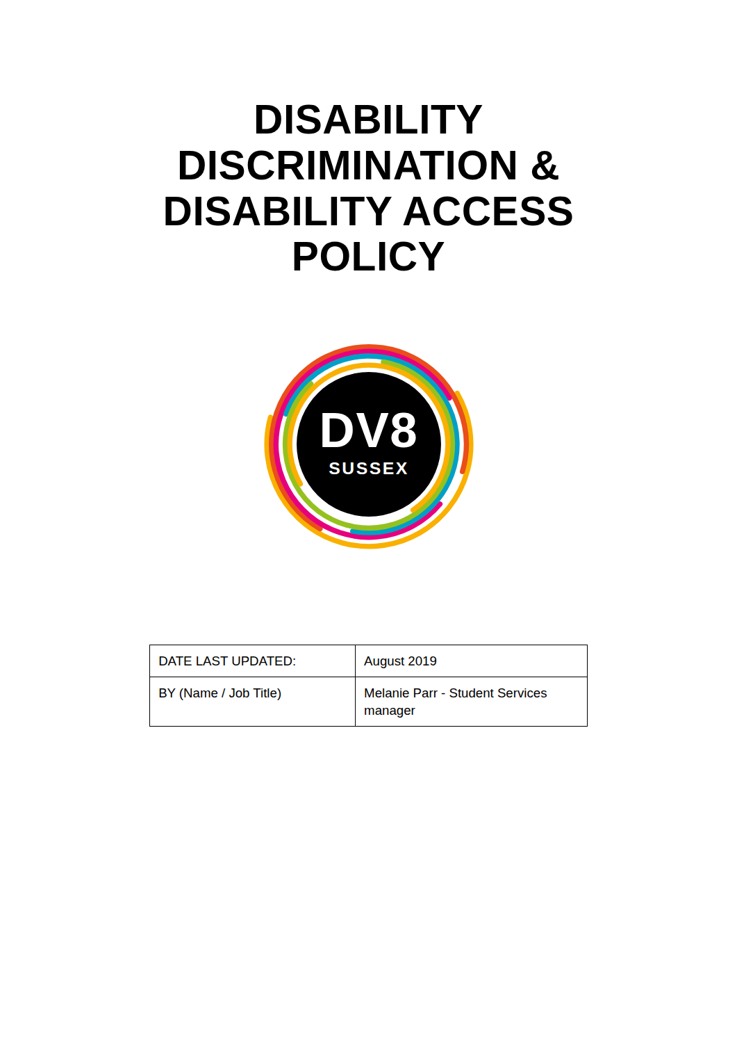DISABILITY DISCRIMINATION & DISABILITY ACCESS POLICY
DV8 SUSSEX
| DATE LAST UPDATED: | August 2019 |
| BY (Name / Job Title) | Melanie Parr - Student Services manager |